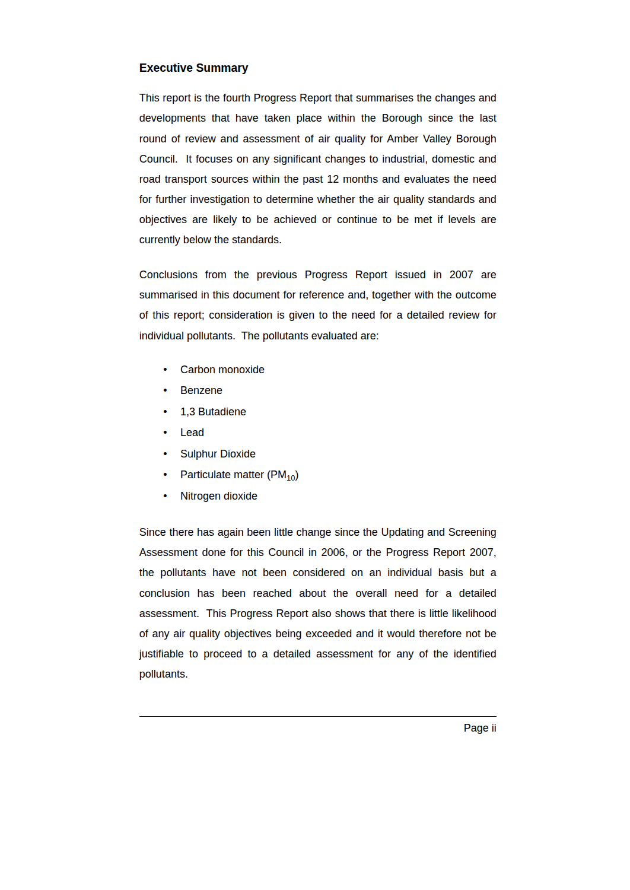Executive Summary
This report is the fourth Progress Report that summarises the changes and developments that have taken place within the Borough since the last round of review and assessment of air quality for Amber Valley Borough Council. It focuses on any significant changes to industrial, domestic and road transport sources within the past 12 months and evaluates the need for further investigation to determine whether the air quality standards and objectives are likely to be achieved or continue to be met if levels are currently below the standards.
Conclusions from the previous Progress Report issued in 2007 are summarised in this document for reference and, together with the outcome of this report; consideration is given to the need for a detailed review for individual pollutants. The pollutants evaluated are:
Carbon monoxide
Benzene
1,3 Butadiene
Lead
Sulphur Dioxide
Particulate matter (PM10)
Nitrogen dioxide
Since there has again been little change since the Updating and Screening Assessment done for this Council in 2006, or the Progress Report 2007, the pollutants have not been considered on an individual basis but a conclusion has been reached about the overall need for a detailed assessment. This Progress Report also shows that there is little likelihood of any air quality objectives being exceeded and it would therefore not be justifiable to proceed to a detailed assessment for any of the identified pollutants.
Page ii